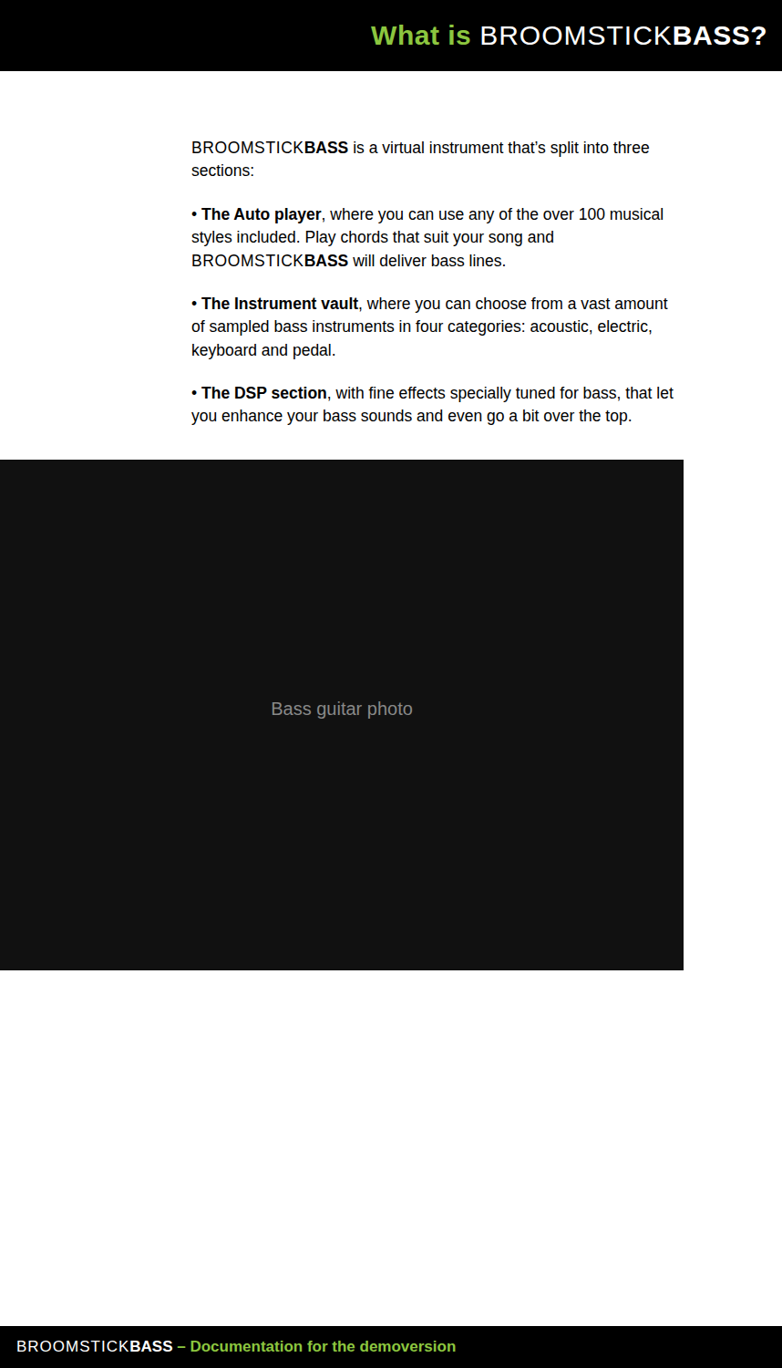What is BROOMSTICK BASS?
BROOMSTICK BASS is a virtual instrument that’s split into three sections:
• The Auto player, where you can use any of the over 100 musical styles included. Play chords that suit your song and BROOMSTICK BASS will deliver bass lines.
• The Instrument vault, where you can choose from a vast amount of sampled bass instruments in four categories: acoustic, electric, keyboard and pedal.
• The DSP section, with fine effects specially tuned for bass, that let you enhance your bass sounds and even go a bit over the top.
BROOMSTICK BASS – Documentation for the demoversion